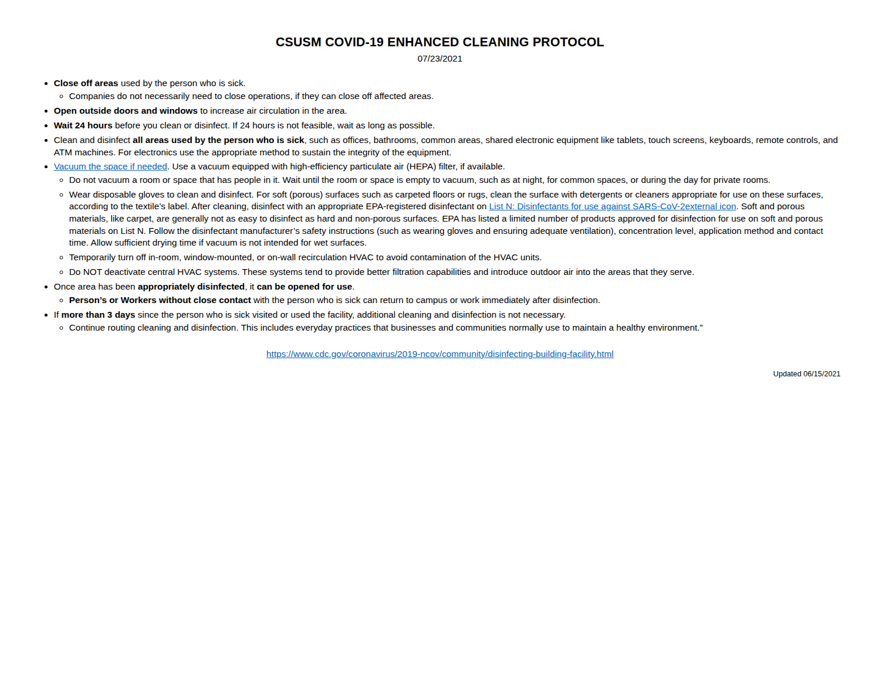CSUSM COVID-19 ENHANCED CLEANING PROTOCOL
07/23/2021
Close off areas used by the person who is sick.
Companies do not necessarily need to close operations, if they can close off affected areas.
Open outside doors and windows to increase air circulation in the area.
Wait 24 hours before you clean or disinfect. If 24 hours is not feasible, wait as long as possible.
Clean and disinfect all areas used by the person who is sick, such as offices, bathrooms, common areas, shared electronic equipment like tablets, touch screens, keyboards, remote controls, and ATM machines. For electronics use the appropriate method to sustain the integrity of the equipment.
Vacuum the space if needed. Use a vacuum equipped with high-efficiency particulate air (HEPA) filter, if available.
Do not vacuum a room or space that has people in it. Wait until the room or space is empty to vacuum, such as at night, for common spaces, or during the day for private rooms.
Wear disposable gloves to clean and disinfect. For soft (porous) surfaces such as carpeted floors or rugs, clean the surface with detergents or cleaners appropriate for use on these surfaces, according to the textile’s label. After cleaning, disinfect with an appropriate EPA-registered disinfectant on List N: Disinfectants for use against SARS-CoV-2 external icon. Soft and porous materials, like carpet, are generally not as easy to disinfect as hard and non-porous surfaces. EPA has listed a limited number of products approved for disinfection for use on soft and porous materials on List N. Follow the disinfectant manufacturer’s safety instructions (such as wearing gloves and ensuring adequate ventilation), concentration level, application method and contact time. Allow sufficient drying time if vacuum is not intended for wet surfaces.
Temporarily turn off in-room, window-mounted, or on-wall recirculation HVAC to avoid contamination of the HVAC units.
Do NOT deactivate central HVAC systems. These systems tend to provide better filtration capabilities and introduce outdoor air into the areas that they serve.
Once area has been appropriately disinfected, it can be opened for use.
Person’s or Workers without close contact with the person who is sick can return to campus or work immediately after disinfection.
If more than 3 days since the person who is sick visited or used the facility, additional cleaning and disinfection is not necessary.
Continue routing cleaning and disinfection. This includes everyday practices that businesses and communities normally use to maintain a healthy environment.”
https://www.cdc.gov/coronavirus/2019-ncov/community/disinfecting-building-facility.html
Updated 06/15/2021